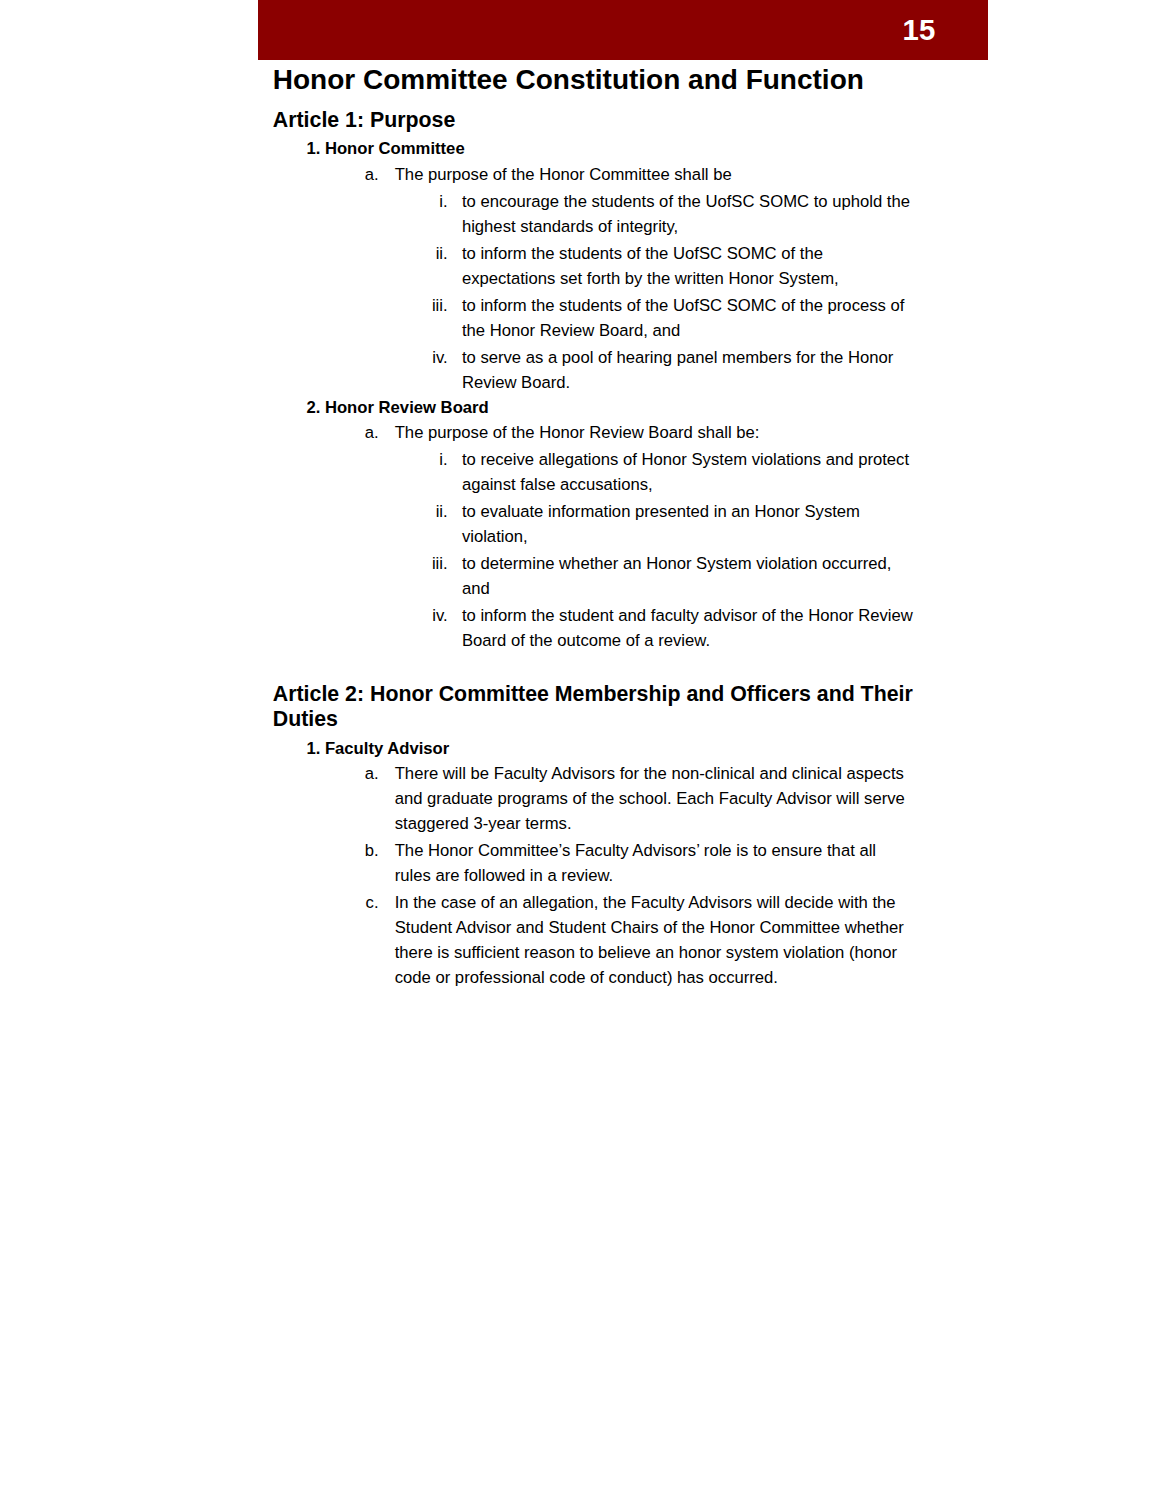15
Honor Committee Constitution and Function
Article 1: Purpose
1. Honor Committee
The purpose of the Honor Committee shall be
to encourage the students of the UofSC SOMC to uphold the highest standards of integrity,
to inform the students of the UofSC SOMC of the expectations set forth by the written Honor System,
to inform the students of the UofSC SOMC of the process of the Honor Review Board, and
to serve as a pool of hearing panel members for the Honor Review Board.
2. Honor Review Board
The purpose of the Honor Review Board shall be:
to receive allegations of Honor System violations and protect against false accusations,
to evaluate information presented in an Honor System violation,
to determine whether an Honor System violation occurred, and
to inform the student and faculty advisor of the Honor Review Board of the outcome of a review.
Article 2: Honor Committee Membership and Officers and Their Duties
1. Faculty Advisor
There will be Faculty Advisors for the non-clinical and clinical aspects and graduate programs of the school. Each Faculty Advisor will serve staggered 3-year terms.
The Honor Committee’s Faculty Advisors’ role is to ensure that all rules are followed in a review.
In the case of an allegation, the Faculty Advisors will decide with the Student Advisor and Student Chairs of the Honor Committee whether there is sufficient reason to believe an honor system violation (honor code or professional code of conduct) has occurred.